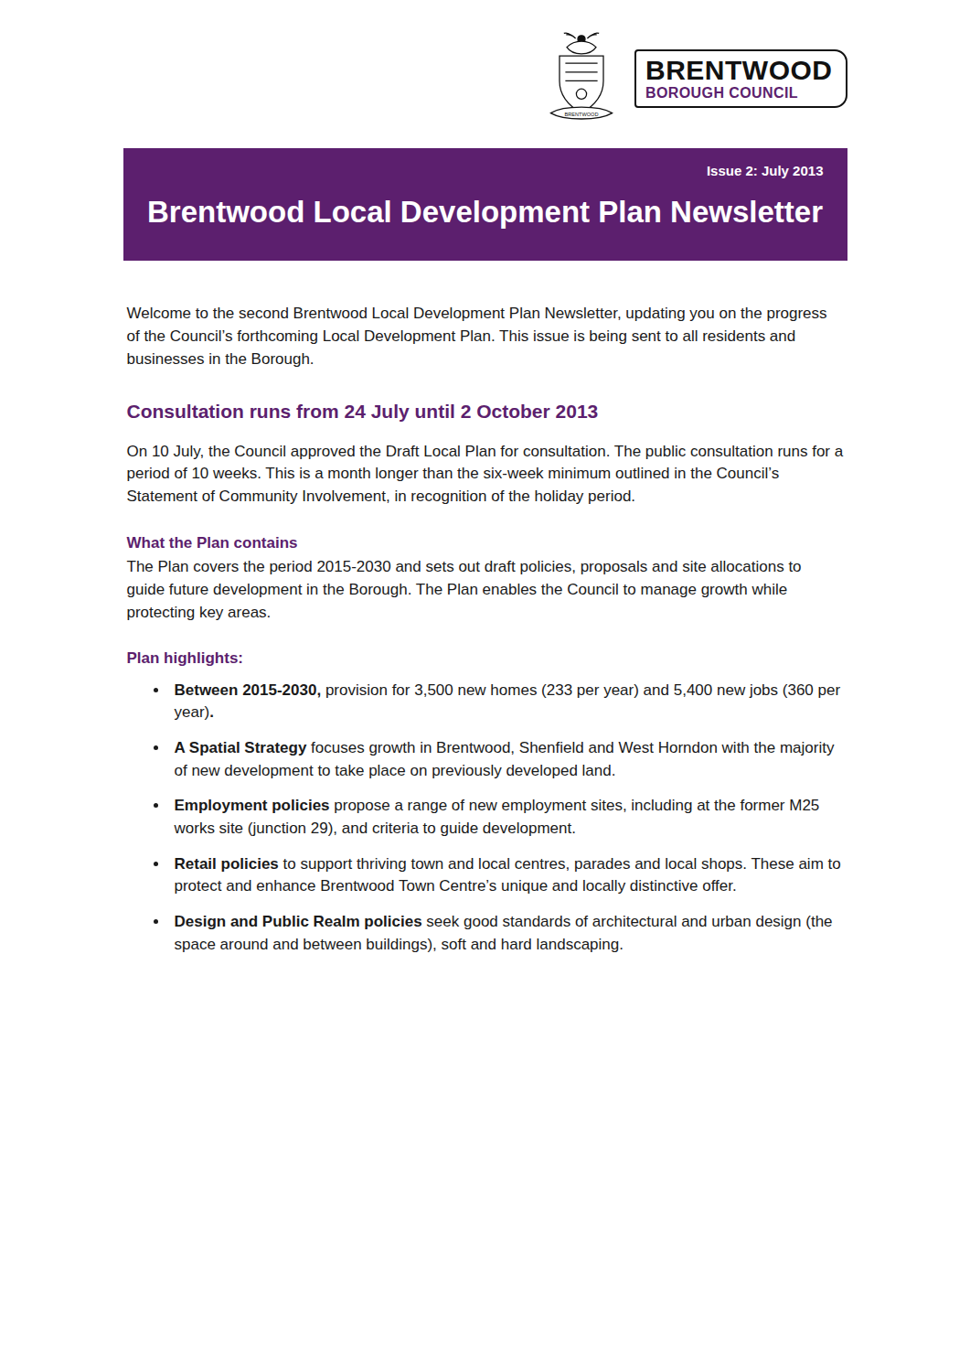BRENTWOOD
BRENTWOOD BOROUGH COUNCIL
Issue 2: July 2013
Brentwood Local Development Plan Newsletter
Welcome to the second Brentwood Local Development Plan Newsletter, updating you on the progress of the Council’s forthcoming Local Development Plan. This issue is being sent to all residents and businesses in the Borough.
Consultation runs from 24 July until 2 October 2013
On 10 July, the Council approved the Draft Local Plan for consultation. The public consultation runs for a period of 10 weeks. This is a month longer than the six-week minimum outlined in the Council’s Statement of Community Involvement, in recognition of the holiday period.
What the Plan contains
The Plan covers the period 2015-2030 and sets out draft policies, proposals and site allocations to guide future development in the Borough. The Plan enables the Council to manage growth while protecting key areas.
Plan highlights:
Between 2015-2030, provision for 3,500 new homes (233 per year) and 5,400 new jobs (360 per year).
A Spatial Strategy focuses growth in Brentwood, Shenfield and West Horndon with the majority of new development to take place on previously developed land.
Employment policies propose a range of new employment sites, including at the former M25 works site (junction 29), and criteria to guide development.
Retail policies to support thriving town and local centres, parades and local shops. These aim to protect and enhance Brentwood Town Centre’s unique and locally distinctive offer.
Design and Public Realm policies seek good standards of architectural and urban design (the space around and between buildings), soft and hard landscaping.